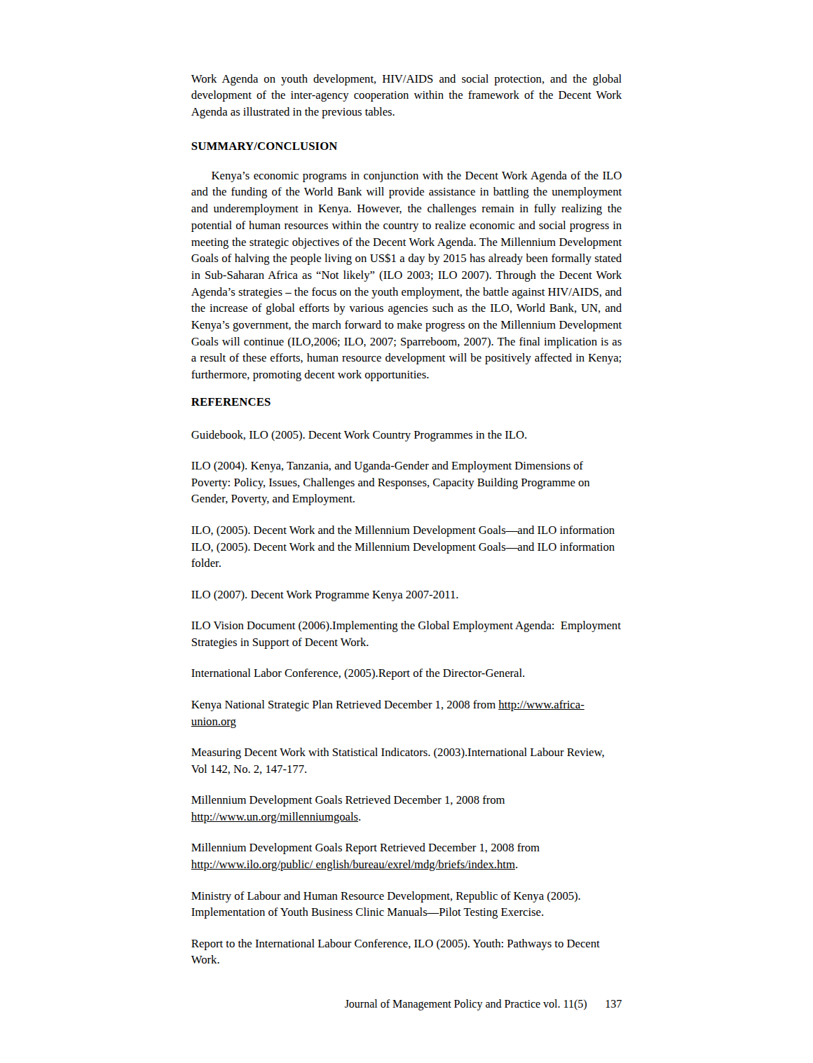Work Agenda on youth development, HIV/AIDS and social protection, and the global development of the inter-agency cooperation within the framework of the Decent Work Agenda as illustrated in the previous tables.
SUMMARY/CONCLUSION
Kenya’s economic programs in conjunction with the Decent Work Agenda of the ILO and the funding of the World Bank will provide assistance in battling the unemployment and underemployment in Kenya. However, the challenges remain in fully realizing the potential of human resources within the country to realize economic and social progress in meeting the strategic objectives of the Decent Work Agenda. The Millennium Development Goals of halving the people living on US$1 a day by 2015 has already been formally stated in Sub-Saharan Africa as “Not likely” (ILO 2003; ILO 2007). Through the Decent Work Agenda’s strategies – the focus on the youth employment, the battle against HIV/AIDS, and the increase of global efforts by various agencies such as the ILO, World Bank, UN, and Kenya’s government, the march forward to make progress on the Millennium Development Goals will continue (ILO,2006; ILO, 2007; Sparreboom, 2007). The final implication is as a result of these efforts, human resource development will be positively affected in Kenya; furthermore, promoting decent work opportunities.
REFERENCES
Guidebook, ILO (2005). Decent Work Country Programmes in the ILO.
ILO (2004). Kenya, Tanzania, and Uganda-Gender and Employment Dimensions of Poverty: Policy, Issues, Challenges and Responses, Capacity Building Programme on Gender, Poverty, and Employment.
ILO, (2005). Decent Work and the Millennium Development Goals—and ILO information ILO, (2005). Decent Work and the Millennium Development Goals—and ILO information folder.
ILO (2007). Decent Work Programme Kenya 2007-2011.
ILO Vision Document (2006).Implementing the Global Employment Agenda: Employment Strategies in Support of Decent Work.
International Labor Conference, (2005).Report of the Director-General.
Kenya National Strategic Plan Retrieved December 1, 2008 from http://www.africa-union.org
Measuring Decent Work with Statistical Indicators. (2003).International Labour Review, Vol 142, No. 2, 147-177.
Millennium Development Goals Retrieved December 1, 2008 from http://www.un.org/millenniumgoals.
Millennium Development Goals Report Retrieved December 1, 2008 from http://www.ilo.org/public/ english/bureau/exrel/mdg/briefs/index.htm.
Ministry of Labour and Human Resource Development, Republic of Kenya (2005). Implementation of Youth Business Clinic Manuals—Pilot Testing Exercise.
Report to the International Labour Conference, ILO (2005). Youth: Pathways to Decent Work.
Journal of Management Policy and Practice vol. 11(5)137